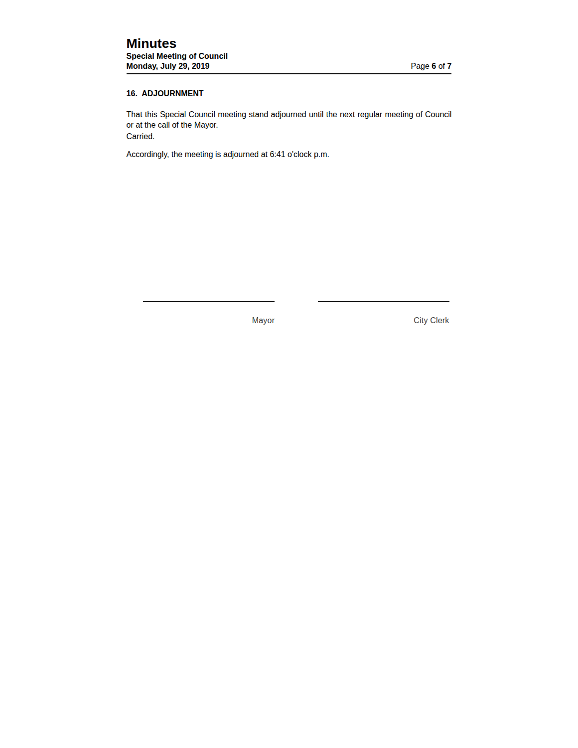Minutes
Special Meeting of Council
Monday, July 29, 2019
Page 6 of 7
16. ADJOURNMENT
That this Special Council meeting stand adjourned until the next regular meeting of Council or at the call of the Mayor.
Carried.
Accordingly, the meeting is adjourned at 6:41 o'clock p.m.
Mayor
City Clerk